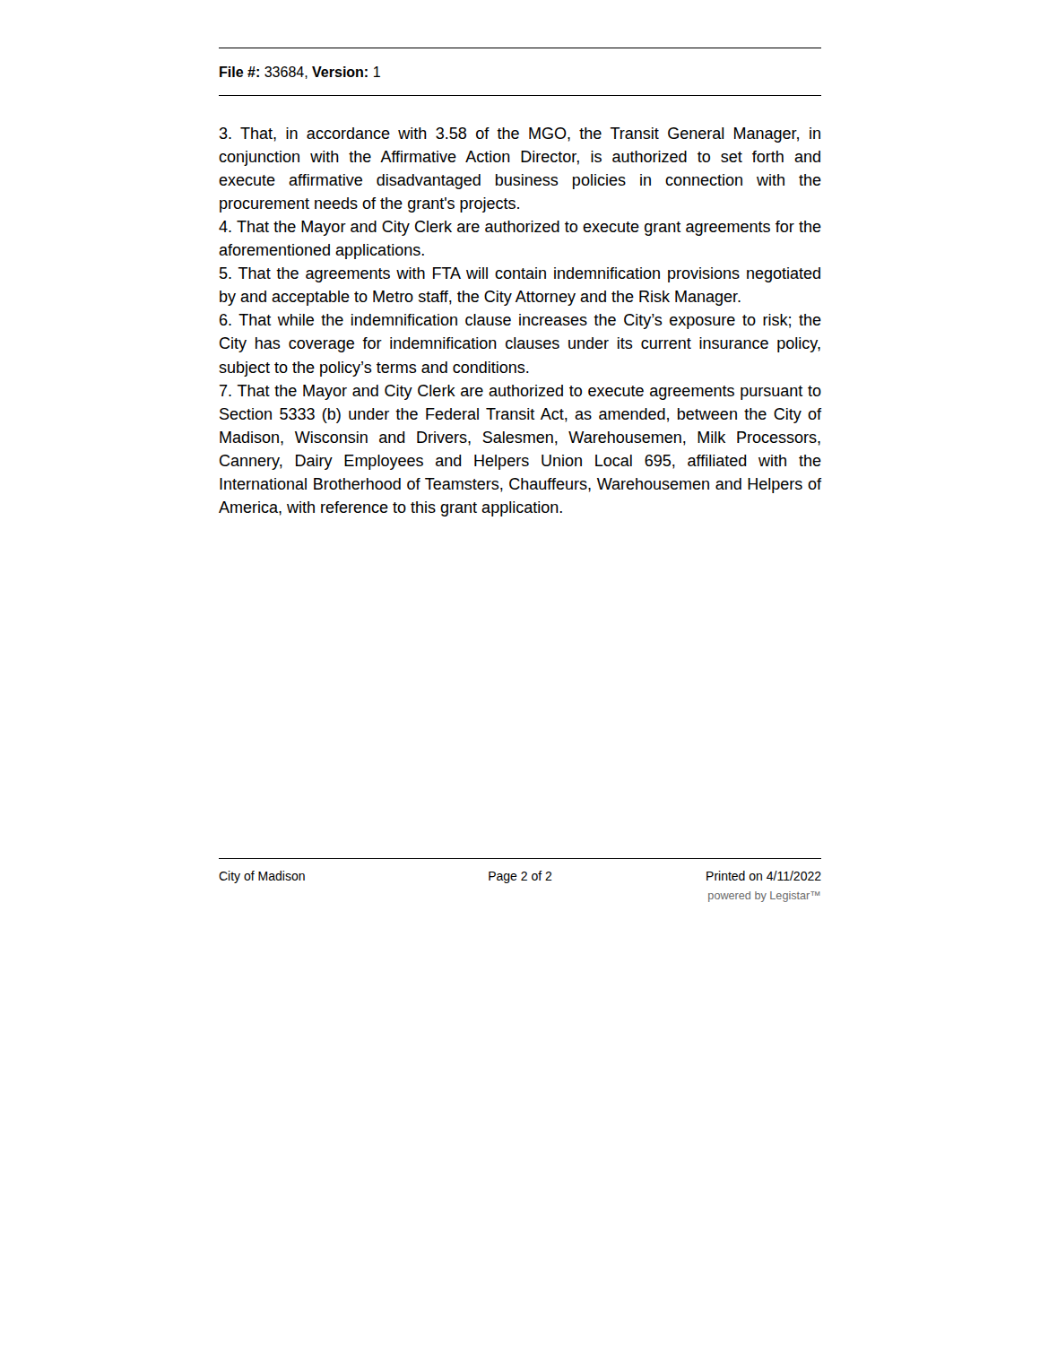File #: 33684, Version: 1
3. That, in accordance with 3.58 of the MGO, the Transit General Manager, in conjunction with the Affirmative Action Director, is authorized to set forth and execute affirmative disadvantaged business policies in connection with the procurement needs of the grant's projects.
4. That the Mayor and City Clerk are authorized to execute grant agreements for the aforementioned applications.
5. That the agreements with FTA will contain indemnification provisions negotiated by and acceptable to Metro staff, the City Attorney and the Risk Manager.
6. That while the indemnification clause increases the City’s exposure to risk; the City has coverage for indemnification clauses under its current insurance policy, subject to the policy’s terms and conditions.
7. That the Mayor and City Clerk are authorized to execute agreements pursuant to Section 5333 (b) under the Federal Transit Act, as amended, between the City of Madison, Wisconsin and Drivers, Salesmen, Warehousemen, Milk Processors, Cannery, Dairy Employees and Helpers Union Local 695, affiliated with the International Brotherhood of Teamsters, Chauffeurs, Warehousemen and Helpers of America, with reference to this grant application.
City of Madison
Page 2 of 2
Printed on 4/11/2022
powered by Legistar™